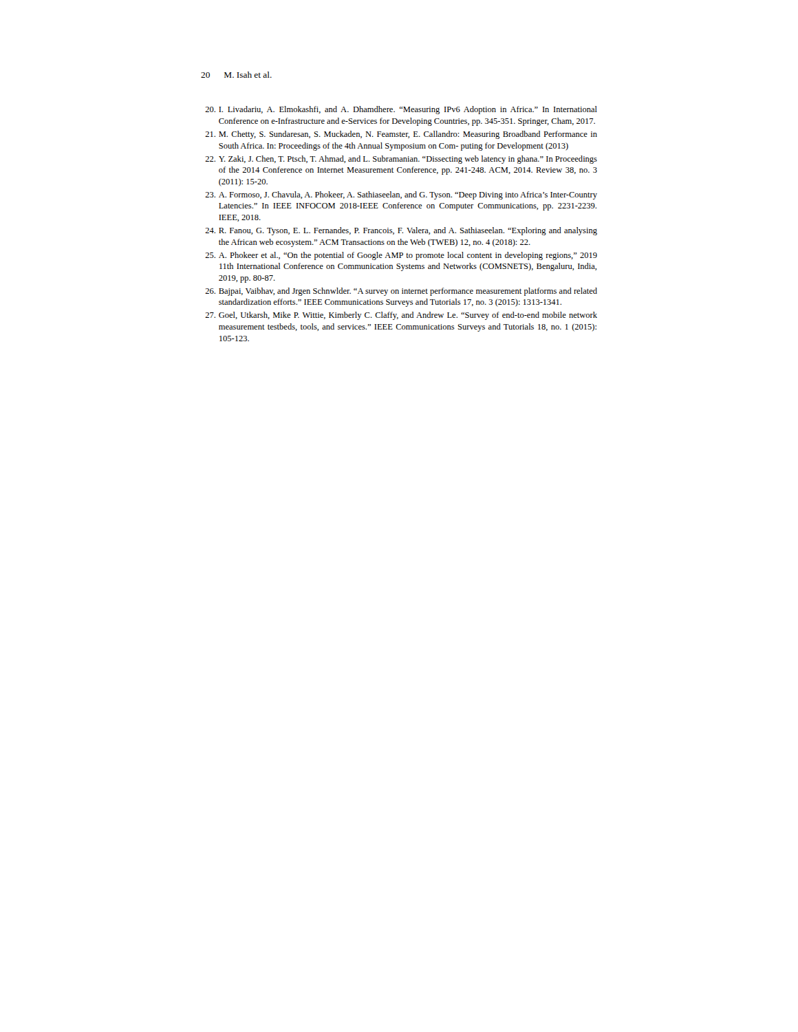20 M. Isah et al.
20. I. Livadariu, A. Elmokashfi, and A. Dhamdhere. “Measuring IPv6 Adoption in Africa.” In International Conference on e-Infrastructure and e-Services for Developing Countries, pp. 345-351. Springer, Cham, 2017.
21. M. Chetty, S. Sundaresan, S. Muckaden, N. Feamster, E. Callandro: Measuring Broadband Performance in South Africa. In: Proceedings of the 4th Annual Symposium on Com- puting for Development (2013)
22. Y. Zaki, J. Chen, T. Ptsch, T. Ahmad, and L. Subramanian. “Dissecting web latency in ghana.” In Proceedings of the 2014 Conference on Internet Measurement Conference, pp. 241-248. ACM, 2014. Review 38, no. 3 (2011): 15-20.
23. A. Formoso, J. Chavula, A. Phokeer, A. Sathiaseelan, and G. Tyson. “Deep Diving into Africa’s Inter-Country Latencies.” In IEEE INFOCOM 2018-IEEE Conference on Computer Communications, pp. 2231-2239. IEEE, 2018.
24. R. Fanou, G. Tyson, E. L. Fernandes, P. Francois, F. Valera, and A. Sathiaseelan. “Exploring and analysing the African web ecosystem.” ACM Transactions on the Web (TWEB) 12, no. 4 (2018): 22.
25. A. Phokeer et al., “On the potential of Google AMP to promote local content in developing regions,” 2019 11th International Conference on Communication Systems and Networks (COMSNETS), Bengaluru, India, 2019, pp. 80-87.
26. Bajpai, Vaibhav, and Jrgen Schnwlder. “A survey on internet performance measurement platforms and related standardization efforts.” IEEE Communications Surveys and Tutorials 17, no. 3 (2015): 1313-1341.
27. Goel, Utkarsh, Mike P. Wittie, Kimberly C. Claffy, and Andrew Le. “Survey of end-to-end mobile network measurement testbeds, tools, and services.” IEEE Communications Surveys and Tutorials 18, no. 1 (2015): 105-123.